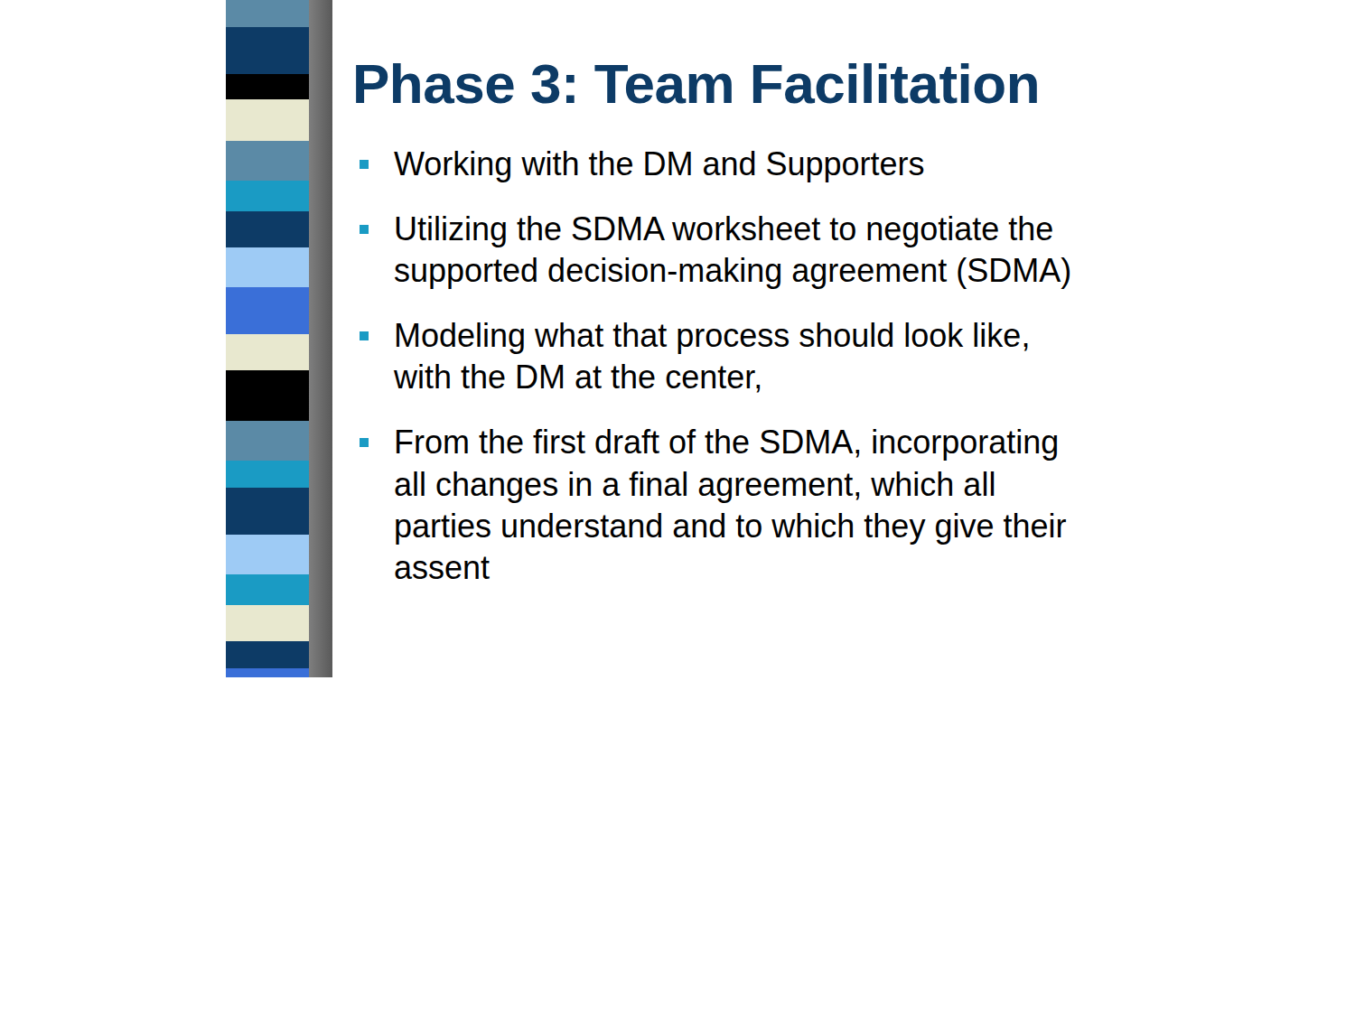Phase 3: Team Facilitation
Working with the DM and Supporters
Utilizing the SDMA worksheet to negotiate the supported decision-making agreement (SDMA)
Modeling what that process should look like, with the DM at the center,
From the first draft of the SDMA, incorporating all changes in a final agreement, which all parties understand and to which they give their assent